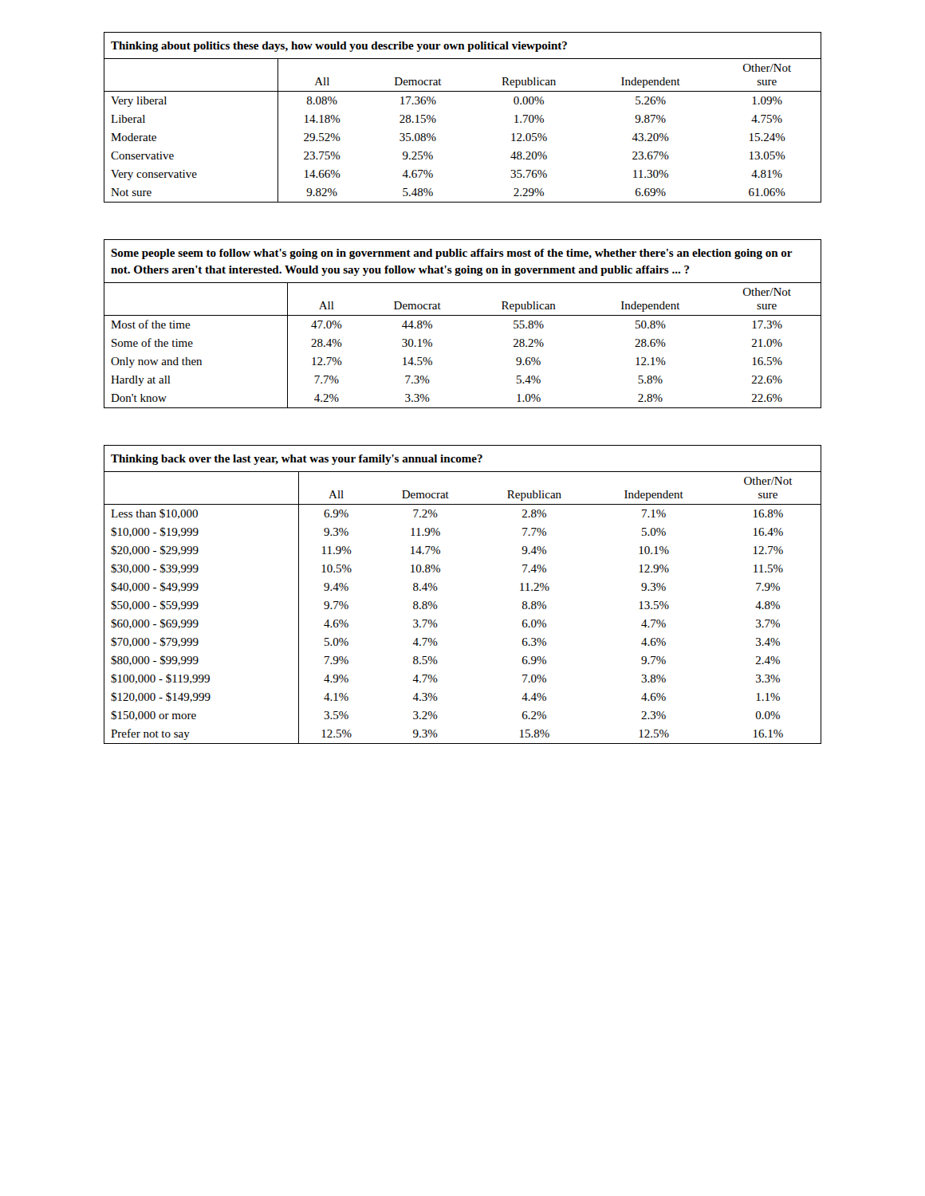Thinking about politics these days, how would you describe your own political viewpoint?
| | All | Democrat | Republican | Independent | Other/Not sure |
| --- | --- | --- | --- | --- | --- |
| Very liberal | 8.08% | 17.36% | 0.00% | 5.26% | 1.09% |
| Liberal | 14.18% | 28.15% | 1.70% | 9.87% | 4.75% |
| Moderate | 29.52% | 35.08% | 12.05% | 43.20% | 15.24% |
| Conservative | 23.75% | 9.25% | 48.20% | 23.67% | 13.05% |
| Very conservative | 14.66% | 4.67% | 35.76% | 11.30% | 4.81% |
| Not sure | 9.82% | 5.48% | 2.29% | 6.69% | 61.06% |
Some people seem to follow what's going on in government and public affairs most of the time, whether there's an election going on or not. Others aren't that interested. Would you say you follow what's going on in government and public affairs ... ?
| | All | Democrat | Republican | Independent | Other/Not sure |
| --- | --- | --- | --- | --- | --- |
| Most of the time | 47.0% | 44.8% | 55.8% | 50.8% | 17.3% |
| Some of the time | 28.4% | 30.1% | 28.2% | 28.6% | 21.0% |
| Only now and then | 12.7% | 14.5% | 9.6% | 12.1% | 16.5% |
| Hardly at all | 7.7% | 7.3% | 5.4% | 5.8% | 22.6% |
| Don't know | 4.2% | 3.3% | 1.0% | 2.8% | 22.6% |
Thinking back over the last year, what was your family's annual income?
| | All | Democrat | Republican | Independent | Other/Not sure |
| --- | --- | --- | --- | --- | --- |
| Less than $10,000 | 6.9% | 7.2% | 2.8% | 7.1% | 16.8% |
| $10,000 - $19,999 | 9.3% | 11.9% | 7.7% | 5.0% | 16.4% |
| $20,000 - $29,999 | 11.9% | 14.7% | 9.4% | 10.1% | 12.7% |
| $30,000 - $39,999 | 10.5% | 10.8% | 7.4% | 12.9% | 11.5% |
| $40,000 - $49,999 | 9.4% | 8.4% | 11.2% | 9.3% | 7.9% |
| $50,000 - $59,999 | 9.7% | 8.8% | 8.8% | 13.5% | 4.8% |
| $60,000 - $69,999 | 4.6% | 3.7% | 6.0% | 4.7% | 3.7% |
| $70,000 - $79,999 | 5.0% | 4.7% | 6.3% | 4.6% | 3.4% |
| $80,000 - $99,999 | 7.9% | 8.5% | 6.9% | 9.7% | 2.4% |
| $100,000 - $119,999 | 4.9% | 4.7% | 7.0% | 3.8% | 3.3% |
| $120,000 - $149,999 | 4.1% | 4.3% | 4.4% | 4.6% | 1.1% |
| $150,000 or more | 3.5% | 3.2% | 6.2% | 2.3% | 0.0% |
| Prefer not to say | 12.5% | 9.3% | 15.8% | 12.5% | 16.1% |